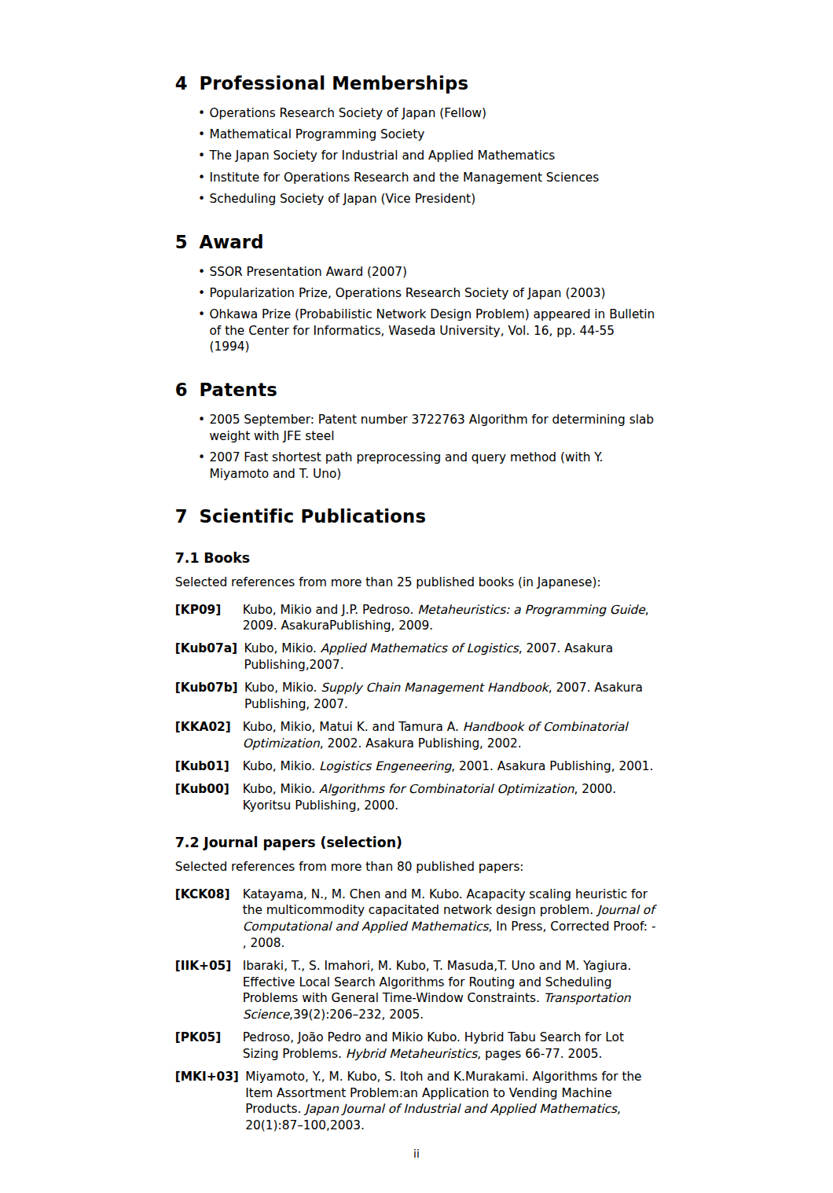4 Professional Memberships
Operations Research Society of Japan (Fellow)
Mathematical Programming Society
The Japan Society for Industrial and Applied Mathematics
Institute for Operations Research and the Management Sciences
Scheduling Society of Japan (Vice President)
5 Award
SSOR Presentation Award (2007)
Popularization Prize, Operations Research Society of Japan (2003)
Ohkawa Prize (Probabilistic Network Design Problem) appeared in Bulletin of the Center for Informatics, Waseda University, Vol. 16, pp. 44-55 (1994)
6 Patents
2005 September: Patent number 3722763 Algorithm for determining slab weight with JFE steel
2007 Fast shortest path preprocessing and query method (with Y. Miyamoto and T. Uno)
7 Scientific Publications
7.1 Books
Selected references from more than 25 published books (in Japanese):
[KP09]
Kubo, Mikio and J.P. Pedroso. Metaheuristics: a Programming Guide, 2009. AsakuraPublishing, 2009.
[Kub07a]
Kubo, Mikio. Applied Mathematics of Logistics, 2007. Asakura Publishing,2007.
[Kub07b]
Kubo, Mikio. Supply Chain Management Handbook, 2007. Asakura Publishing, 2007.
[KKA02]
Kubo, Mikio, Matui K. and Tamura A. Handbook of Combinatorial Optimization, 2002. Asakura Publishing, 2002.
[Kub01]
Kubo, Mikio. Logistics Engeneering, 2001. Asakura Publishing, 2001.
[Kub00]
Kubo, Mikio. Algorithms for Combinatorial Optimization, 2000. Kyoritsu Publishing, 2000.
7.2 Journal papers (selection)
Selected references from more than 80 published papers:
[KCK08]
Katayama, N., M. Chen and M. Kubo. Acapacity scaling heuristic for the multicommodity capacitated network design problem. Journal of Computational and Applied Mathematics, In Press, Corrected Proof: - , 2008.
[IIK+05]
Ibaraki, T., S. Imahori, M. Kubo, T. Masuda,T. Uno and M. Yagiura. Effective Local Search Algorithms for Routing and Scheduling Problems with General Time-Window Constraints. Transportation Science,39(2):206–232, 2005.
[PK05]
Pedroso, João Pedro and Mikio Kubo. Hybrid Tabu Search for Lot Sizing Problems. Hybrid Metaheuristics, pages 66-77. 2005.
[MKI+03]
Miyamoto, Y., M. Kubo, S. Itoh and K.Murakami. Algorithms for the Item Assortment Problem:an Application to Vending Machine Products. Japan Journal of Industrial and Applied Mathematics, 20(1):87–100,2003.
ii